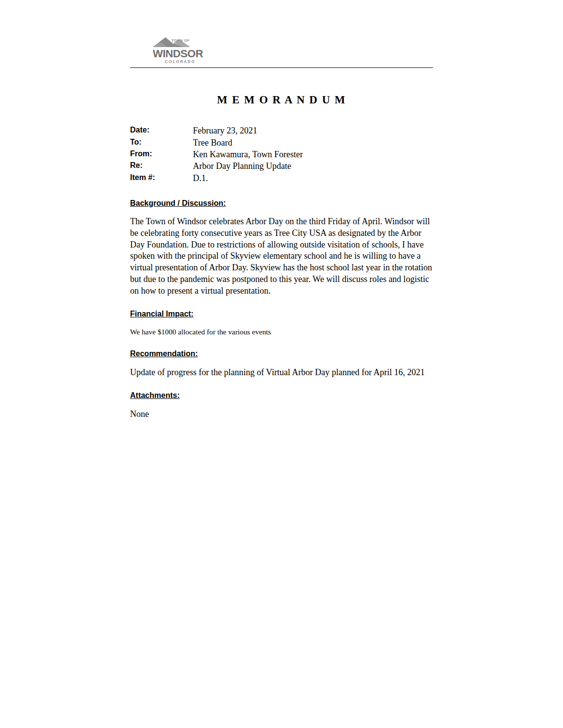TOWN OF WINDSOR COLORADO
M E M O R A N D U M
| Date: | February 23, 2021 |
| To: | Tree Board |
| From: | Ken Kawamura, Town Forester |
| Re: | Arbor Day Planning Update |
| Item #: | D.1. |
Background / Discussion:
The Town of Windsor celebrates Arbor Day on the third Friday of April. Windsor will be celebrating forty consecutive years as Tree City USA as designated by the Arbor Day Foundation. Due to restrictions of allowing outside visitation of schools, I have spoken with the principal of Skyview elementary school and he is willing to have a virtual presentation of Arbor Day. Skyview has the host school last year in the rotation but due to the pandemic was postponed to this year. We will discuss roles and logistic on how to present a virtual presentation.
Financial Impact:
We have $1000 allocated for the various events
Recommendation:
Update of progress for the planning of Virtual Arbor Day planned for April 16, 2021
Attachments:
None